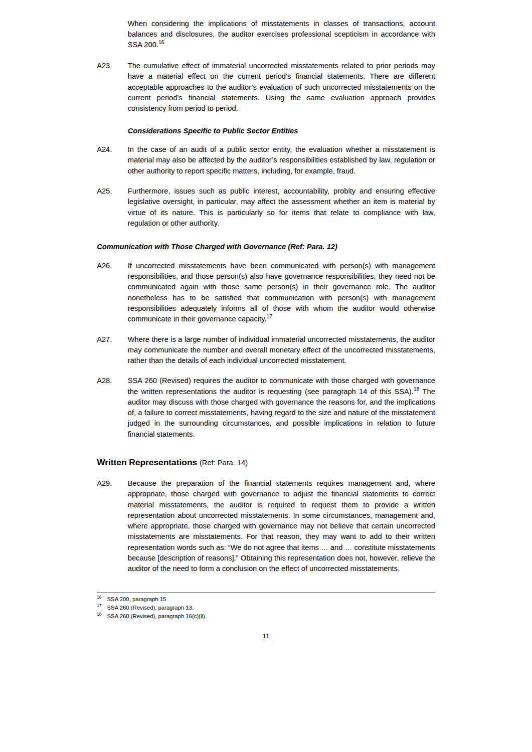When considering the implications of misstatements in classes of transactions, account balances and disclosures, the auditor exercises professional scepticism in accordance with SSA 200.16
A23.
The cumulative effect of immaterial uncorrected misstatements related to prior periods may have a material effect on the current period’s financial statements. There are different acceptable approaches to the auditor’s evaluation of such uncorrected misstatements on the current period’s financial statements. Using the same evaluation approach provides consistency from period to period.
Considerations Specific to Public Sector Entities
A24.
In the case of an audit of a public sector entity, the evaluation whether a misstatement is material may also be affected by the auditor’s responsibilities established by law, regulation or other authority to report specific matters, including, for example, fraud.
A25.
Furthermore, issues such as public interest, accountability, probity and ensuring effective legislative oversight, in particular, may affect the assessment whether an item is material by virtue of its nature. This is particularly so for items that relate to compliance with law, regulation or other authority.
Communication with Those Charged with Governance (Ref: Para. 12)
A26.
If uncorrected misstatements have been communicated with person(s) with management responsibilities, and those person(s) also have governance responsibilities, they need not be communicated again with those same person(s) in their governance role. The auditor nonetheless has to be satisfied that communication with person(s) with management responsibilities adequately informs all of those with whom the auditor would otherwise communicate in their governance capacity.17
A27.
Where there is a large number of individual immaterial uncorrected misstatements, the auditor may communicate the number and overall monetary effect of the uncorrected misstatements, rather than the details of each individual uncorrected misstatement.
A28.
SSA 260 (Revised) requires the auditor to communicate with those charged with governance the written representations the auditor is requesting (see paragraph 14 of this SSA).18 The auditor may discuss with those charged with governance the reasons for, and the implications of, a failure to correct misstatements, having regard to the size and nature of the misstatement judged in the surrounding circumstances, and possible implications in relation to future financial statements.
Written Representations (Ref: Para. 14)
A29.
Because the preparation of the financial statements requires management and, where appropriate, those charged with governance to adjust the financial statements to correct material misstatements, the auditor is required to request them to provide a written representation about uncorrected misstatements. In some circumstances, management and, where appropriate, those charged with governance may not believe that certain uncorrected misstatements are misstatements. For that reason, they may want to add to their written representation words such as: “We do not agree that items … and … constitute misstatements because [description of reasons].” Obtaining this representation does not, however, relieve the auditor of the need to form a conclusion on the effect of uncorrected misstatements.
16
SSA 200, paragraph 15
17
SSA 260 (Revised), paragraph 13.
18
SSA 260 (Revised), paragraph 16(c)(ii).
11